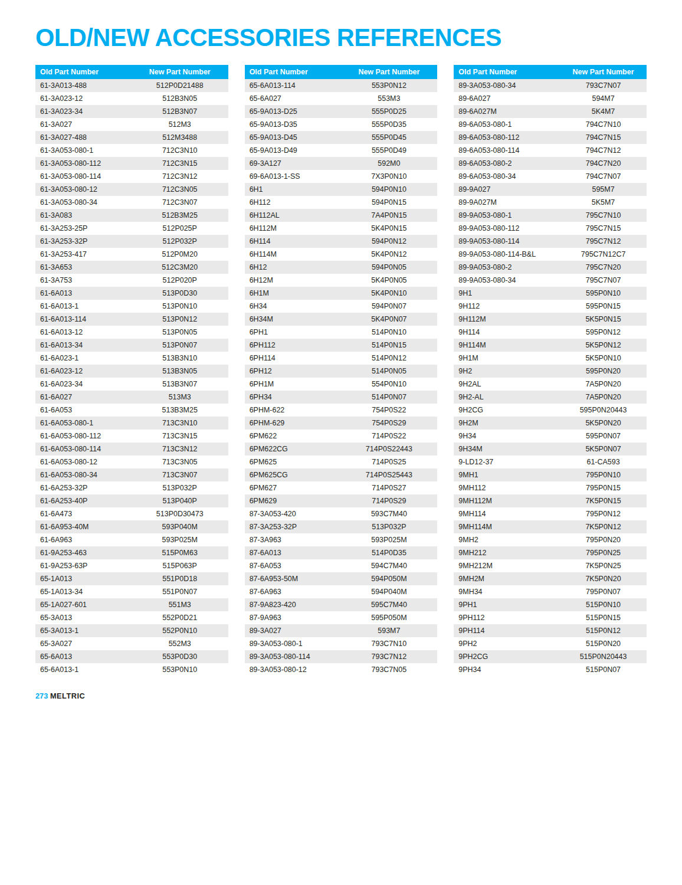OLD/NEW ACCESSORIES REFERENCES
| Old Part Number | New Part Number |
| --- | --- |
| 61-3A013-488 | 512P0D21488 |
| 61-3A023-12 | 512B3N05 |
| 61-3A023-34 | 512B3N07 |
| 61-3A027 | 512M3 |
| 61-3A027-488 | 512M3488 |
| 61-3A053-080-1 | 712C3N10 |
| 61-3A053-080-112 | 712C3N15 |
| 61-3A053-080-114 | 712C3N12 |
| 61-3A053-080-12 | 712C3N05 |
| 61-3A053-080-34 | 712C3N07 |
| 61-3A083 | 512B3M25 |
| 61-3A253-25P | 512P025P |
| 61-3A253-32P | 512P032P |
| 61-3A253-417 | 512P0M20 |
| 61-3A653 | 512C3M20 |
| 61-3A753 | 512P020P |
| 61-6A013 | 513P0D30 |
| 61-6A013-1 | 513P0N10 |
| 61-6A013-114 | 513P0N12 |
| 61-6A013-12 | 513P0N05 |
| 61-6A013-34 | 513P0N07 |
| 61-6A023-1 | 513B3N10 |
| 61-6A023-12 | 513B3N05 |
| 61-6A023-34 | 513B3N07 |
| 61-6A027 | 513M3 |
| 61-6A053 | 513B3M25 |
| 61-6A053-080-1 | 713C3N10 |
| 61-6A053-080-112 | 713C3N15 |
| 61-6A053-080-114 | 713C3N12 |
| 61-6A053-080-12 | 713C3N05 |
| 61-6A053-080-34 | 713C3N07 |
| 61-6A253-32P | 513P032P |
| 61-6A253-40P | 513P040P |
| 61-6A473 | 513P0D30473 |
| 61-6A953-40M | 593P040M |
| 61-6A963 | 593P025M |
| 61-9A253-463 | 515P0M63 |
| 61-9A253-63P | 515P063P |
| 65-1A013 | 551P0D18 |
| 65-1A013-34 | 551P0N07 |
| 65-1A027-601 | 551M3 |
| 65-3A013 | 552P0D21 |
| 65-3A013-1 | 552P0N10 |
| 65-3A027 | 552M3 |
| 65-6A013 | 553P0D30 |
| 65-6A013-1 | 553P0N10 |
| Old Part Number | New Part Number |
| --- | --- |
| 65-6A013-114 | 553P0N12 |
| 65-6A027 | 553M3 |
| 65-9A013-D25 | 555P0D25 |
| 65-9A013-D35 | 555P0D35 |
| 65-9A013-D45 | 555P0D45 |
| 65-9A013-D49 | 555P0D49 |
| 69-3A127 | 592M0 |
| 69-6A013-1-SS | 7X3P0N10 |
| 6H1 | 594P0N10 |
| 6H112 | 594P0N15 |
| 6H112AL | 7A4P0N15 |
| 6H112M | 5K4P0N15 |
| 6H114 | 594P0N12 |
| 6H114M | 5K4P0N12 |
| 6H12 | 594P0N05 |
| 6H12M | 5K4P0N05 |
| 6H1M | 5K4P0N10 |
| 6H34 | 594P0N07 |
| 6H34M | 5K4P0N07 |
| 6PH1 | 514P0N10 |
| 6PH112 | 514P0N15 |
| 6PH114 | 514P0N12 |
| 6PH12 | 514P0N05 |
| 6PH1M | 554P0N10 |
| 6PH34 | 514P0N07 |
| 6PHM-622 | 754P0S22 |
| 6PHM-629 | 754P0S29 |
| 6PM622 | 714P0S22 |
| 6PM622CG | 714P0S22443 |
| 6PM625 | 714P0S25 |
| 6PM625CG | 714P0S25443 |
| 6PM627 | 714P0S27 |
| 6PM629 | 714P0S29 |
| 87-3A053-420 | 593C7M40 |
| 87-3A253-32P | 513P032P |
| 87-3A963 | 593P025M |
| 87-6A013 | 514P0D35 |
| 87-6A053 | 594C7M40 |
| 87-6A953-50M | 594P050M |
| 87-6A963 | 594P040M |
| 87-9A823-420 | 595C7M40 |
| 87-9A963 | 595P050M |
| 89-3A027 | 593M7 |
| 89-3A053-080-1 | 793C7N10 |
| 89-3A053-080-114 | 793C7N12 |
| 89-3A053-080-12 | 793C7N05 |
| Old Part Number | New Part Number |
| --- | --- |
| 89-3A053-080-34 | 793C7N07 |
| 89-6A027 | 594M7 |
| 89-6A027M | 5K4M7 |
| 89-6A053-080-1 | 794C7N10 |
| 89-6A053-080-112 | 794C7N15 |
| 89-6A053-080-114 | 794C7N12 |
| 89-6A053-080-2 | 794C7N20 |
| 89-6A053-080-34 | 794C7N07 |
| 89-9A027 | 595M7 |
| 89-9A027M | 5K5M7 |
| 89-9A053-080-1 | 795C7N10 |
| 89-9A053-080-112 | 795C7N15 |
| 89-9A053-080-114 | 795C7N12 |
| 89-9A053-080-114-B&L | 795C7N12C7 |
| 89-9A053-080-2 | 795C7N20 |
| 89-9A053-080-34 | 795C7N07 |
| 9H1 | 595P0N10 |
| 9H112 | 595P0N15 |
| 9H112M | 5K5P0N15 |
| 9H114 | 595P0N12 |
| 9H114M | 5K5P0N12 |
| 9H1M | 5K5P0N10 |
| 9H2 | 595P0N20 |
| 9H2AL | 7A5P0N20 |
| 9H2-AL | 7A5P0N20 |
| 9H2CG | 595P0N20443 |
| 9H2M | 5K5P0N20 |
| 9H34 | 595P0N07 |
| 9H34M | 5K5P0N07 |
| 9-LD12-37 | 61-CA593 |
| 9MH1 | 795P0N10 |
| 9MH112 | 795P0N15 |
| 9MH112M | 7K5P0N15 |
| 9MH114 | 795P0N12 |
| 9MH114M | 7K5P0N12 |
| 9MH2 | 795P0N20 |
| 9MH212 | 795P0N25 |
| 9MH212M | 7K5P0N25 |
| 9MH2M | 7K5P0N20 |
| 9MH34 | 795P0N07 |
| 9PH1 | 515P0N10 |
| 9PH112 | 515P0N15 |
| 9PH114 | 515P0N12 |
| 9PH2 | 515P0N20 |
| 9PH2CG | 515P0N20443 |
| 9PH34 | 515P0N07 |
273 MELTRIC